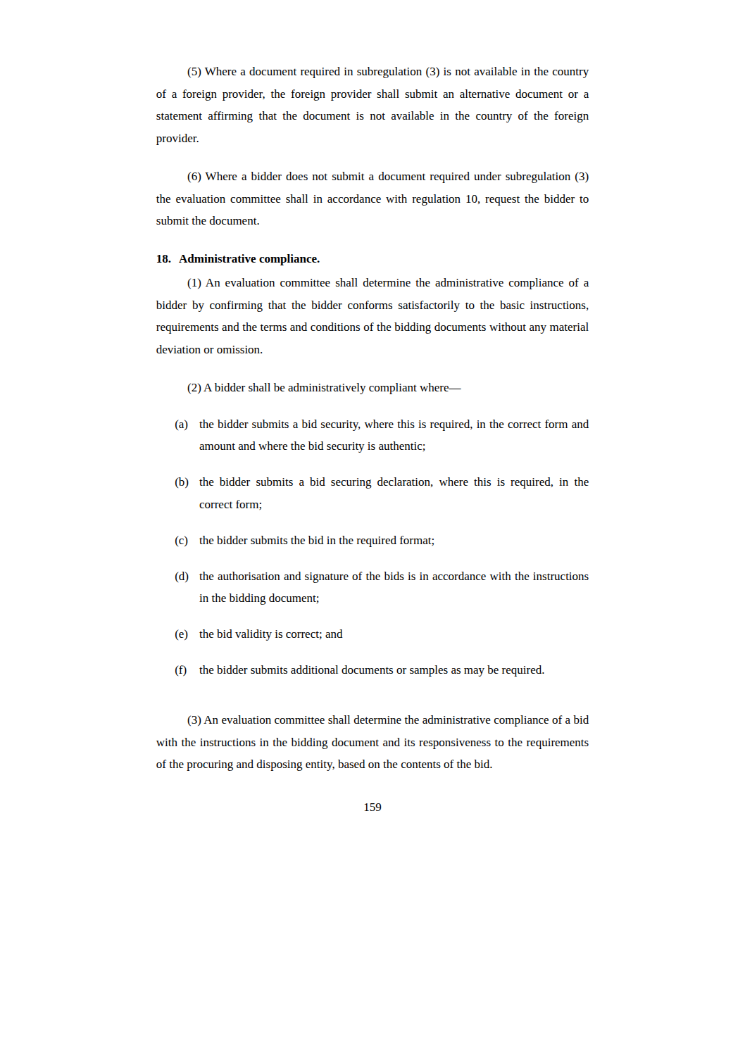(5) Where a document required in subregulation (3) is not available in the country of a foreign provider, the foreign provider shall submit an alternative document or a statement affirming that the document is not available in the country of the foreign provider.
(6) Where a bidder does not submit a document required under subregulation (3) the evaluation committee shall in accordance with regulation 10, request the bidder to submit the document.
18. Administrative compliance.
(1) An evaluation committee shall determine the administrative compliance of a bidder by confirming that the bidder conforms satisfactorily to the basic instructions, requirements and the terms and conditions of the bidding documents without any material deviation or omission.
(2) A bidder shall be administratively compliant where—
the bidder submits a bid security, where this is required, in the correct form and amount and where the bid security is authentic;
the bidder submits a bid securing declaration, where this is required, in the correct form;
the bidder submits the bid in the required format;
the authorisation and signature of the bids is in accordance with the instructions in the bidding document;
the bid validity is correct; and
the bidder submits additional documents or samples as may be required.
(3) An evaluation committee shall determine the administrative compliance of a bid with the instructions in the bidding document and its responsiveness to the requirements of the procuring and disposing entity, based on the contents of the bid.
159